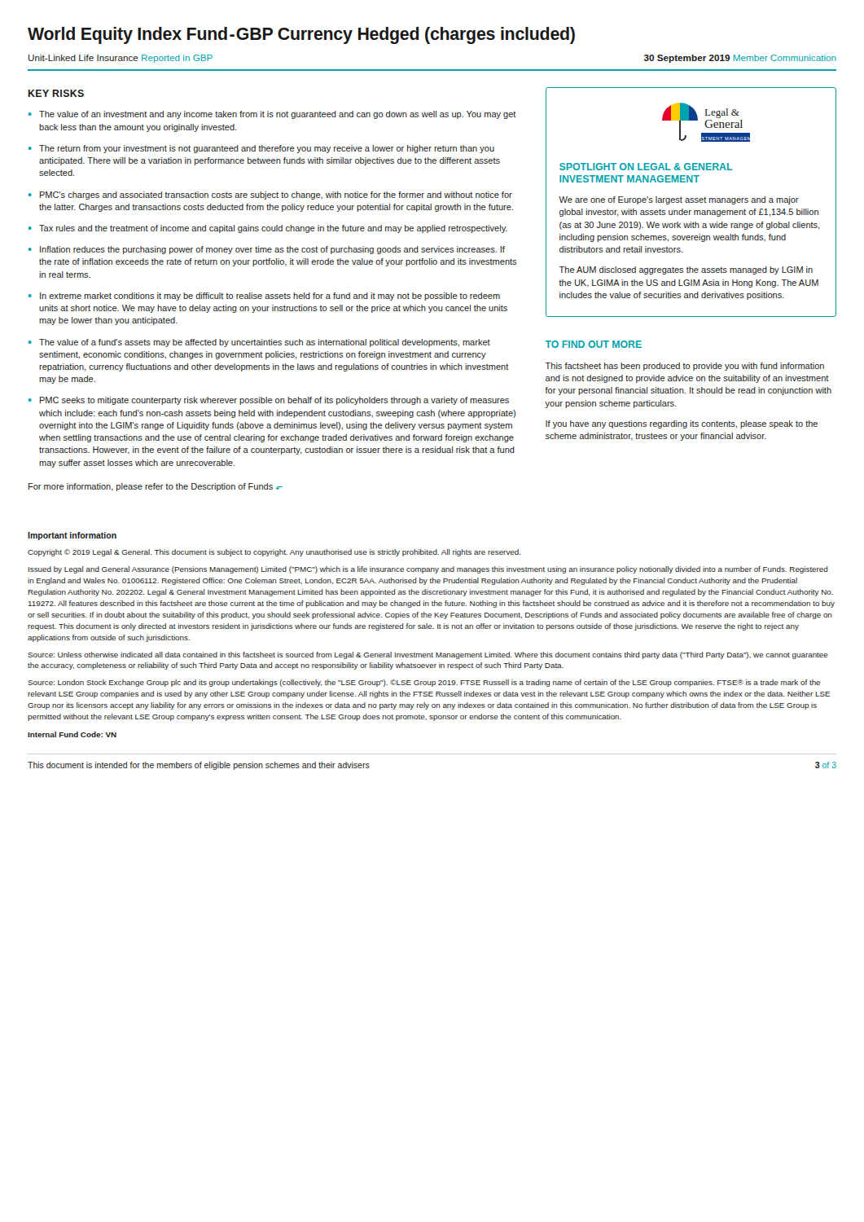World Equity Index Fund - GBP Currency Hedged (charges included)
Unit-Linked Life Insurance Reported in GBP
30 September 2019 Member Communication
KEY RISKS
The value of an investment and any income taken from it is not guaranteed and can go down as well as up. You may get back less than the amount you originally invested.
The return from your investment is not guaranteed and therefore you may receive a lower or higher return than you anticipated. There will be a variation in performance between funds with similar objectives due to the different assets selected.
PMC's charges and associated transaction costs are subject to change, with notice for the former and without notice for the latter. Charges and transactions costs deducted from the policy reduce your potential for capital growth in the future.
Tax rules and the treatment of income and capital gains could change in the future and may be applied retrospectively.
Inflation reduces the purchasing power of money over time as the cost of purchasing goods and services increases. If the rate of inflation exceeds the rate of return on your portfolio, it will erode the value of your portfolio and its investments in real terms.
In extreme market conditions it may be difficult to realise assets held for a fund and it may not be possible to redeem units at short notice. We may have to delay acting on your instructions to sell or the price at which you cancel the units may be lower than you anticipated.
The value of a fund's assets may be affected by uncertainties such as international political developments, market sentiment, economic conditions, changes in government policies, restrictions on foreign investment and currency repatriation, currency fluctuations and other developments in the laws and regulations of countries in which investment may be made.
PMC seeks to mitigate counterparty risk wherever possible on behalf of its policyholders through a variety of measures which include: each fund's non-cash assets being held with independent custodians, sweeping cash (where appropriate) overnight into the LGIM's range of Liquidity funds (above a deminimus level), using the delivery versus payment system when settling transactions and the use of central clearing for exchange traded derivatives and forward foreign exchange transactions. However, in the event of the failure of a counterparty, custodian or issuer there is a residual risk that a fund may suffer asset losses which are unrecoverable.
For more information, please refer to the Description of Funds ⬐
Legal & General INVESTMENT MANAGEMENT
SPOTLIGHT ON LEGAL & GENERAL
INVESTMENT MANAGEMENT
We are one of Europe's largest asset managers and a major global investor, with assets under management of £1,134.5 billion (as at 30 June 2019). We work with a wide range of global clients, including pension schemes, sovereign wealth funds, fund distributors and retail investors.
The AUM disclosed aggregates the assets managed by LGIM in the UK, LGIMA in the US and LGIM Asia in Hong Kong. The AUM includes the value of securities and derivatives positions.
TO FIND OUT MORE
This factsheet has been produced to provide you with fund information and is not designed to provide advice on the suitability of an investment for your personal financial situation. It should be read in conjunction with your pension scheme particulars.
If you have any questions regarding its contents, please speak to the scheme administrator, trustees or your financial advisor.
Important information
Copyright © 2019 Legal & General. This document is subject to copyright. Any unauthorised use is strictly prohibited. All rights are reserved.
Issued by Legal and General Assurance (Pensions Management) Limited ("PMC") which is a life insurance company and manages this investment using an insurance policy notionally divided into a number of Funds. Registered in England and Wales No. 01006112. Registered Office: One Coleman Street, London, EC2R 5AA. Authorised by the Prudential Regulation Authority and Regulated by the Financial Conduct Authority and the Prudential Regulation Authority No. 202202. Legal & General Investment Management Limited has been appointed as the discretionary investment manager for this Fund, it is authorised and regulated by the Financial Conduct Authority No. 119272. All features described in this factsheet are those current at the time of publication and may be changed in the future. Nothing in this factsheet should be construed as advice and it is therefore not a recommendation to buy or sell securities. If in doubt about the suitability of this product, you should seek professional advice. Copies of the Key Features Document, Descriptions of Funds and associated policy documents are available free of charge on request. This document is only directed at investors resident in jurisdictions where our funds are registered for sale. It is not an offer or invitation to persons outside of those jurisdictions. We reserve the right to reject any applications from outside of such jurisdictions.
Source: Unless otherwise indicated all data contained in this factsheet is sourced from Legal & General Investment Management Limited. Where this document contains third party data ("Third Party Data"), we cannot guarantee the accuracy, completeness or reliability of such Third Party Data and accept no responsibility or liability whatsoever in respect of such Third Party Data.
Source: London Stock Exchange Group plc and its group undertakings (collectively, the "LSE Group"). ©LSE Group 2019. FTSE Russell is a trading name of certain of the LSE Group companies. FTSE® is a trade mark of the relevant LSE Group companies and is used by any other LSE Group company under license. All rights in the FTSE Russell indexes or data vest in the relevant LSE Group company which owns the index or the data. Neither LSE Group nor its licensors accept any liability for any errors or omissions in the indexes or data and no party may rely on any indexes or data contained in this communication. No further distribution of data from the LSE Group is permitted without the relevant LSE Group company's express written consent. The LSE Group does not promote, sponsor or endorse the content of this communication.
Internal Fund Code: VN
This document is intended for the members of eligible pension schemes and their advisers
3 of 3